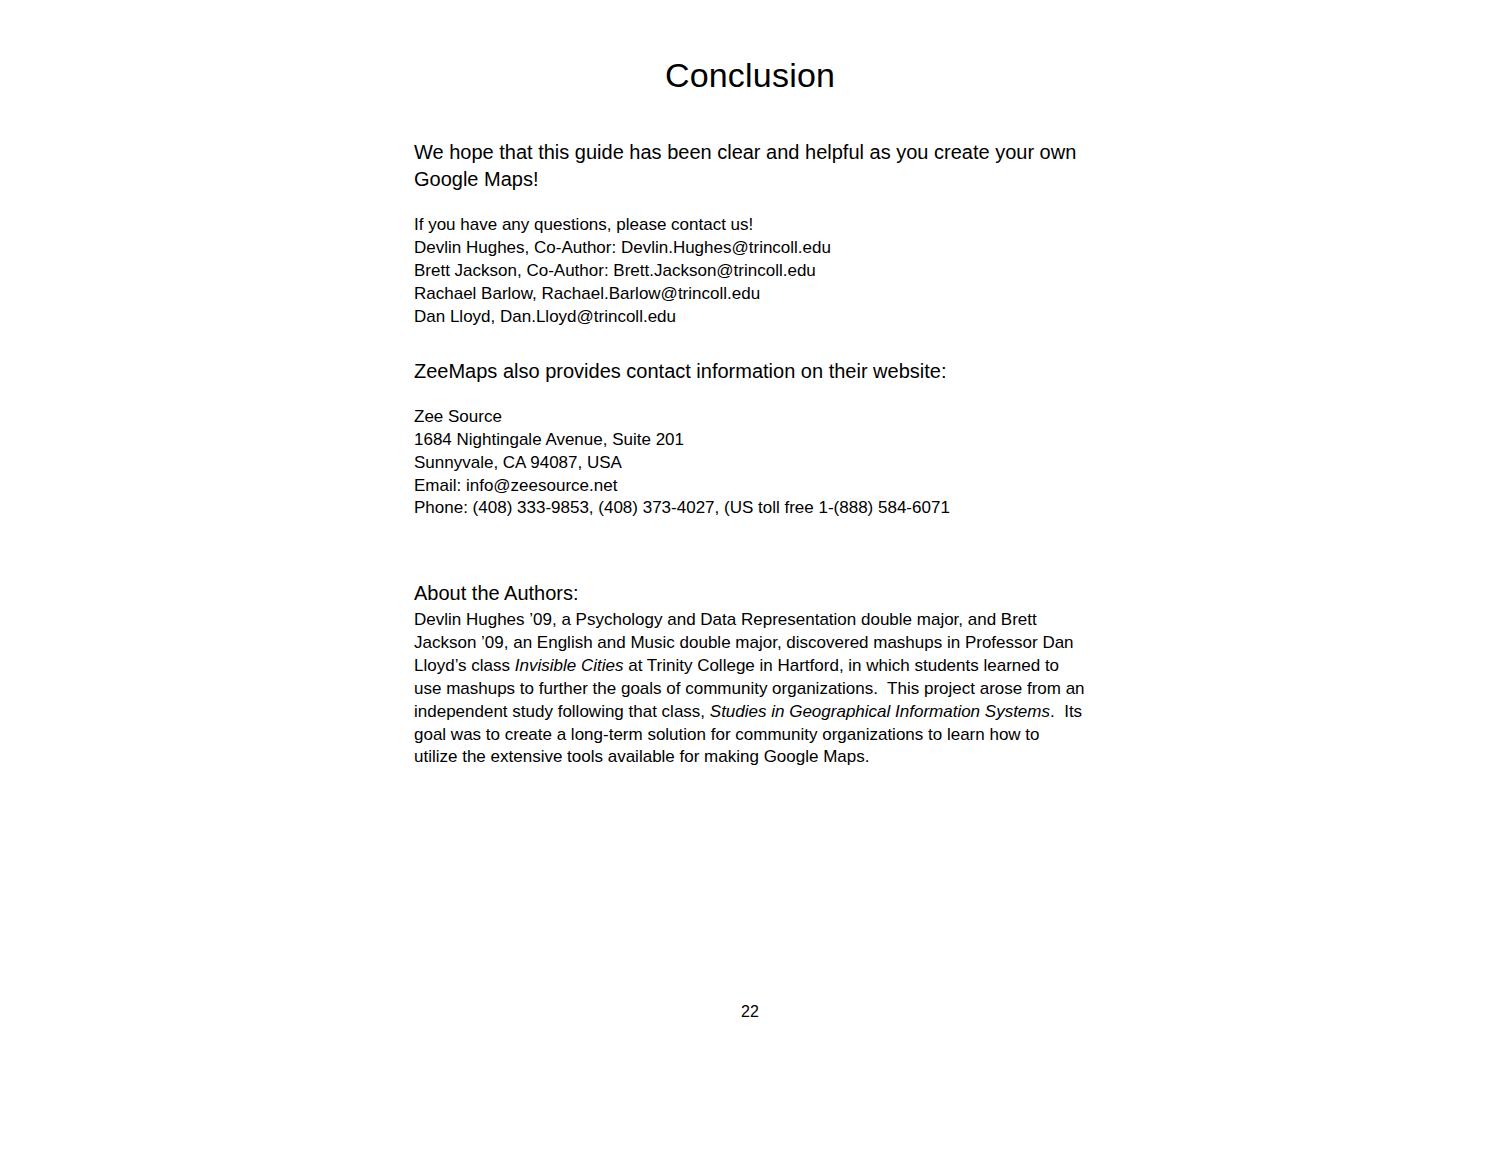Conclusion
We hope that this guide has been clear and helpful as you create your own Google Maps!
If you have any questions, please contact us!
Devlin Hughes, Co-Author: Devlin.Hughes@trincoll.edu
Brett Jackson, Co-Author: Brett.Jackson@trincoll.edu
Rachael Barlow, Rachael.Barlow@trincoll.edu
Dan Lloyd, Dan.Lloyd@trincoll.edu
ZeeMaps also provides contact information on their website:
Zee Source
1684 Nightingale Avenue, Suite 201
Sunnyvale, CA 94087, USA
Email: info@zeesource.net
Phone: (408) 333-9853, (408) 373-4027, (US toll free 1-(888) 584-6071
About the Authors:
Devlin Hughes ’09, a Psychology and Data Representation double major, and Brett Jackson ’09, an English and Music double major, discovered mashups in Professor Dan Lloyd’s class Invisible Cities at Trinity College in Hartford, in which students learned to use mashups to further the goals of community organizations. This project arose from an independent study following that class, Studies in Geographical Information Systems. Its goal was to create a long-term solution for community organizations to learn how to utilize the extensive tools available for making Google Maps.
22